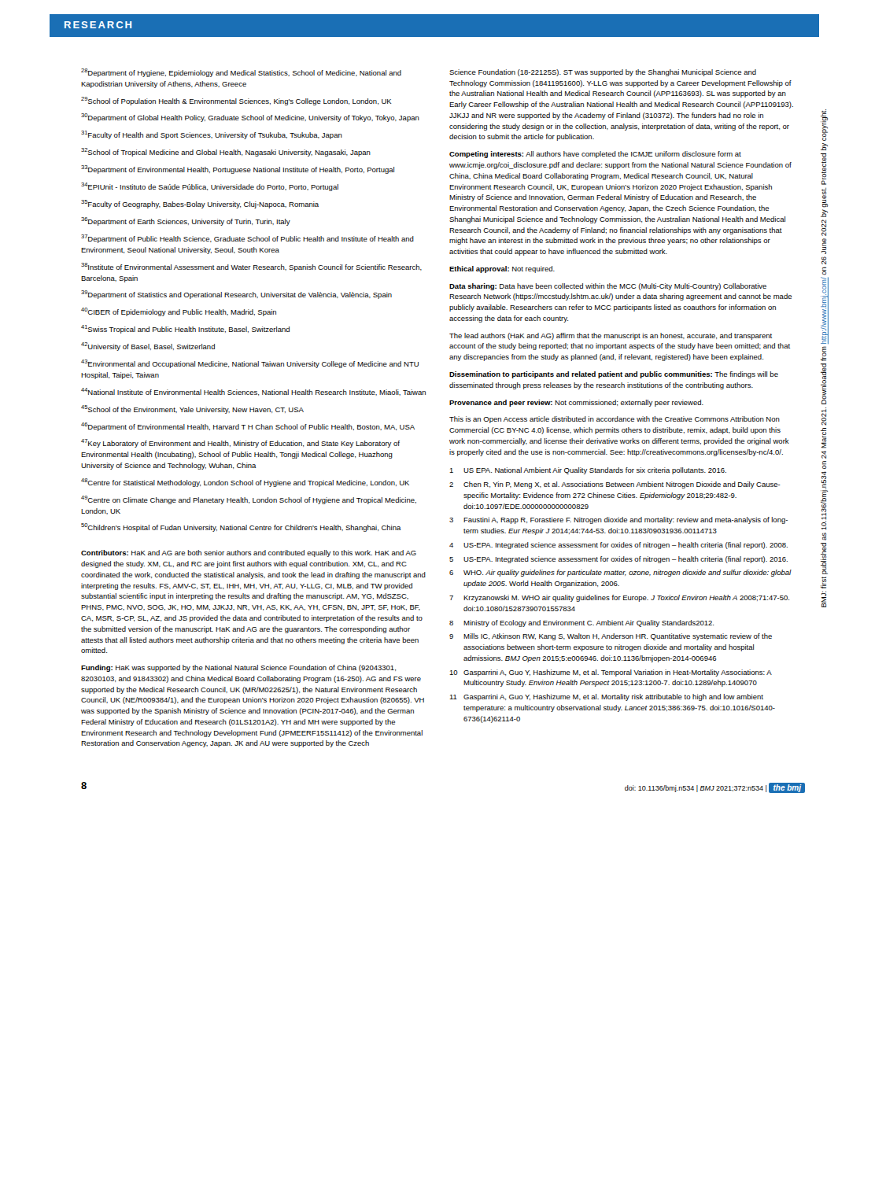RESEARCH
BMJ: first published as 10.1136/bmj.n534 on 24 March 2021. Downloaded from http://www.bmj.com/ on 26 June 2022 by guest. Protected by copyright.
28Department of Hygiene, Epidemiology and Medical Statistics, School of Medicine, National and Kapodistrian University of Athens, Athens, Greece
29School of Population Health & Environmental Sciences, King's College London, London, UK
30Department of Global Health Policy, Graduate School of Medicine, University of Tokyo, Tokyo, Japan
31Faculty of Health and Sport Sciences, University of Tsukuba, Tsukuba, Japan
32School of Tropical Medicine and Global Health, Nagasaki University, Nagasaki, Japan
33Department of Environmental Health, Portuguese National Institute of Health, Porto, Portugal
34EPIUnit - Instituto de Saúde Pública, Universidade do Porto, Porto, Portugal
35Faculty of Geography, Babes-Bolay University, Cluj-Napoca, Romania
36Department of Earth Sciences, University of Turin, Turin, Italy
37Department of Public Health Science, Graduate School of Public Health and Institute of Health and Environment, Seoul National University, Seoul, South Korea
38Institute of Environmental Assessment and Water Research, Spanish Council for Scientific Research, Barcelona, Spain
39Department of Statistics and Operational Research, Universitat de València, València, Spain
40CIBER of Epidemiology and Public Health, Madrid, Spain
41Swiss Tropical and Public Health Institute, Basel, Switzerland
42University of Basel, Basel, Switzerland
43Environmental and Occupational Medicine, National Taiwan University College of Medicine and NTU Hospital, Taipei, Taiwan
44National Institute of Environmental Health Sciences, National Health Research Institute, Miaoli, Taiwan
45School of the Environment, Yale University, New Haven, CT, USA
46Department of Environmental Health, Harvard T H Chan School of Public Health, Boston, MA, USA
47Key Laboratory of Environment and Health, Ministry of Education, and State Key Laboratory of Environmental Health (Incubating), School of Public Health, Tongji Medical College, Huazhong University of Science and Technology, Wuhan, China
48Centre for Statistical Methodology, London School of Hygiene and Tropical Medicine, London, UK
49Centre on Climate Change and Planetary Health, London School of Hygiene and Tropical Medicine, London, UK
50Children's Hospital of Fudan University, National Centre for Children's Health, Shanghai, China
Contributors: HaK and AG are both senior authors and contributed equally to this work. HaK and AG designed the study. XM, CL, and RC are joint first authors with equal contribution. XM, CL, and RC coordinated the work, conducted the statistical analysis, and took the lead in drafting the manuscript and interpreting the results. FS, AMV-C, ST, EL, IHH, MH, VH, AT, AU, Y-LLG, CI, MLB, and TW provided substantial scientific input in interpreting the results and drafting the manuscript. AM, YG, MdSZSC, PHNS, PMC, NVO, SOG, JK, HO, MM, JJKJJ, NR, VH, AS, KK, AA, YH, CFSN, BN, JPT, SF, HoK, BF, CA, MSR, S-CP, SL, AZ, and JS provided the data and contributed to interpretation of the results and to the submitted version of the manuscript. HaK and AG are the guarantors. The corresponding author attests that all listed authors meet authorship criteria and that no others meeting the criteria have been omitted.
Funding: HaK was supported by the National Natural Science Foundation of China (92043301, 82030103, and 91843302) and China Medical Board Collaborating Program (16-250). AG and FS were supported by the Medical Research Council, UK (MR/M022625/1), the Natural Environment Research Council, UK (NE/R009384/1), and the European Union's Horizon 2020 Project Exhaustion (820655). VH was supported by the Spanish Ministry of Science and Innovation (PCIN-2017-046), and the German Federal Ministry of Education and Research (01LS1201A2). YH and MH were supported by the Environment Research and Technology Development Fund (JPMEERF15S11412) of the Environmental Restoration and Conservation Agency, Japan. JK and AU were supported by the Czech
Science Foundation (18-22125S). ST was supported by the Shanghai Municipal Science and Technology Commission (18411951600). Y-LLG was supported by a Career Development Fellowship of the Australian National Health and Medical Research Council (APP1163693). SL was supported by an Early Career Fellowship of the Australian National Health and Medical Research Council (APP1109193). JJKJJ and NR were supported by the Academy of Finland (310372). The funders had no role in considering the study design or in the collection, analysis, interpretation of data, writing of the report, or decision to submit the article for publication.
Competing interests: All authors have completed the ICMJE uniform disclosure form at www.icmje.org/coi_disclosure.pdf and declare: support from the National Natural Science Foundation of China, China Medical Board Collaborating Program, Medical Research Council, UK, Natural Environment Research Council, UK, European Union's Horizon 2020 Project Exhaustion, Spanish Ministry of Science and Innovation, German Federal Ministry of Education and Research, the Environmental Restoration and Conservation Agency, Japan, the Czech Science Foundation, the Shanghai Municipal Science and Technology Commission, the Australian National Health and Medical Research Council, and the Academy of Finland; no financial relationships with any organisations that might have an interest in the submitted work in the previous three years; no other relationships or activities that could appear to have influenced the submitted work.
Ethical approval: Not required.
Data sharing: Data have been collected within the MCC (Multi-City Multi-Country) Collaborative Research Network (https://mccstudy.lshtm.ac.uk/) under a data sharing agreement and cannot be made publicly available. Researchers can refer to MCC participants listed as coauthors for information on accessing the data for each country.
The lead authors (HaK and AG) affirm that the manuscript is an honest, accurate, and transparent account of the study being reported; that no important aspects of the study have been omitted; and that any discrepancies from the study as planned (and, if relevant, registered) have been explained.
Dissemination to participants and related patient and public communities: The findings will be disseminated through press releases by the research institutions of the contributing authors.
Provenance and peer review: Not commissioned; externally peer reviewed.
This is an Open Access article distributed in accordance with the Creative Commons Attribution Non Commercial (CC BY-NC 4.0) license, which permits others to distribute, remix, adapt, build upon this work non-commercially, and license their derivative works on different terms, provided the original work is properly cited and the use is non-commercial. See: http://creativecommons.org/licenses/by-nc/4.0/.
1
US EPA. National Ambient Air Quality Standards for six criteria pollutants. 2016.
2
Chen R, Yin P, Meng X, et al. Associations Between Ambient Nitrogen Dioxide and Daily Cause-specific Mortality: Evidence from 272 Chinese Cities. Epidemiology 2018;29:482-9. doi:10.1097/EDE.0000000000000829
3
Faustini A, Rapp R, Forastiere F. Nitrogen dioxide and mortality: review and meta-analysis of long-term studies. Eur Respir J 2014;44:744-53. doi:10.1183/09031936.00114713
4
US-EPA. Integrated science assessment for oxides of nitrogen – health criteria (final report). 2008.
5
US-EPA. Integrated science assessment for oxides of nitrogen – health criteria (final report). 2016.
6
WHO. Air quality guidelines for particulate matter, ozone, nitrogen dioxide and sulfur dioxide: global update 2005. World Health Organization, 2006.
7
Krzyzanowski M. WHO air quality guidelines for Europe. J Toxicol Environ Health A 2008;71:47-50. doi:10.1080/15287390701557834
8
Ministry of Ecology and Environment C. Ambient Air Quality Standards2012.
9
Mills IC, Atkinson RW, Kang S, Walton H, Anderson HR. Quantitative systematic review of the associations between short-term exposure to nitrogen dioxide and mortality and hospital admissions. BMJ Open 2015;5:e006946. doi:10.1136/bmjopen-2014-006946
10
Gasparrini A, Guo Y, Hashizume M, et al. Temporal Variation in Heat-Mortality Associations: A Multicountry Study. Environ Health Perspect 2015;123:1200-7. doi:10.1289/ehp.1409070
11
Gasparrini A, Guo Y, Hashizume M, et al. Mortality risk attributable to high and low ambient temperature: a multicountry observational study. Lancet 2015;386:369-75. doi:10.1016/S0140-6736(14)62114-0
8
doi: 10.1136/bmj.n534 | BMJ 2021;372:n534 | the bmj